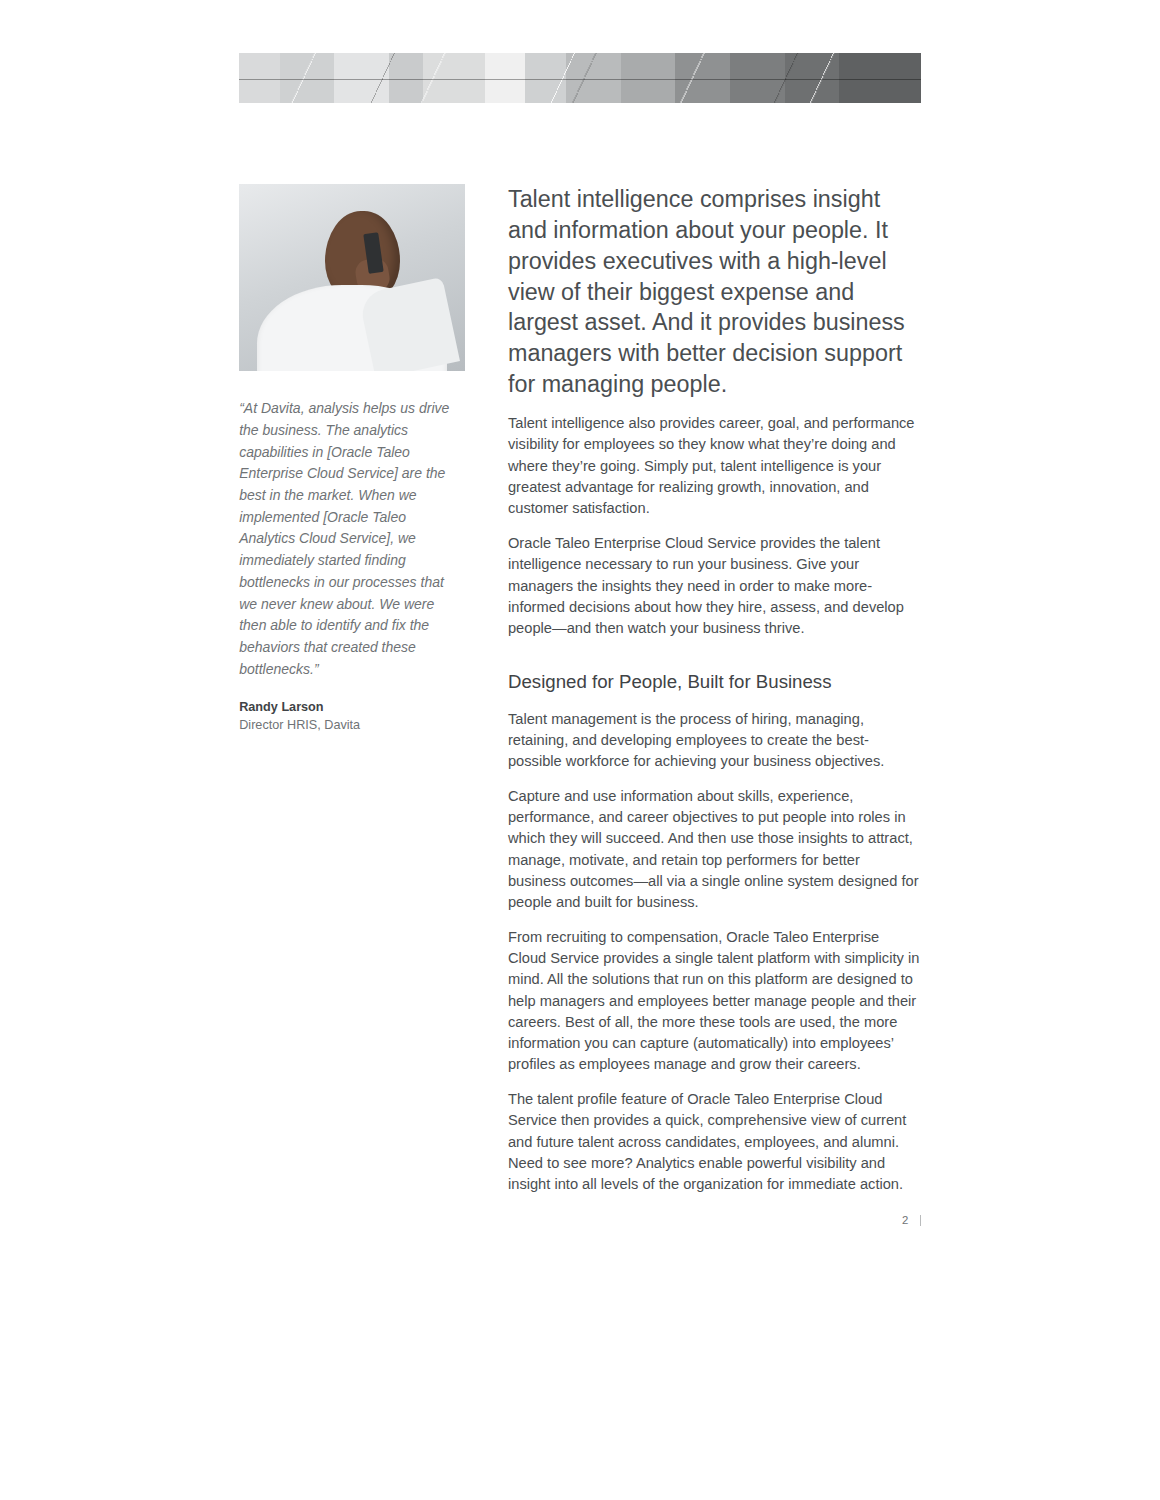“At Davita, analysis helps us drive the business. The analytics capabilities in [Oracle Taleo Enterprise Cloud Service] are the best in the market. When we implemented [Oracle Taleo Analytics Cloud Service], we immediately started finding bottlenecks in our processes that we never knew about. We were then able to identify and fix the behaviors that created these bottlenecks.”
Randy Larson
Director HRIS, Davita
Talent intelligence comprises insight and information about your people. It provides executives with a high-level view of their biggest expense and largest asset. And it provides business managers with better decision support for managing people.
Talent intelligence also provides career, goal, and performance visibility for employees so they know what they’re doing and where they’re going. Simply put, talent intelligence is your greatest advantage for realizing growth, innovation, and customer satisfaction.
Oracle Taleo Enterprise Cloud Service provides the talent intelligence necessary to run your business. Give your managers the insights they need in order to make more-informed decisions about how they hire, assess, and develop people—and then watch your business thrive.
Designed for People, Built for Business
Talent management is the process of hiring, managing, retaining, and developing employees to create the best-possible workforce for achieving your business objectives.
Capture and use information about skills, experience, performance, and career objectives to put people into roles in which they will succeed. And then use those insights to attract, manage, motivate, and retain top performers for better business outcomes—all via a single online system designed for people and built for business.
From recruiting to compensation, Oracle Taleo Enterprise Cloud Service provides a single talent platform with simplicity in mind. All the solutions that run on this platform are designed to help managers and employees better manage people and their careers. Best of all, the more these tools are used, the more information you can capture (automatically) into employees’ profiles as employees manage and grow their careers.
The talent profile feature of Oracle Taleo Enterprise Cloud Service then provides a quick, comprehensive view of current and future talent across candidates, employees, and alumni. Need to see more? Analytics enable powerful visibility and insight into all levels of the organization for immediate action.
2